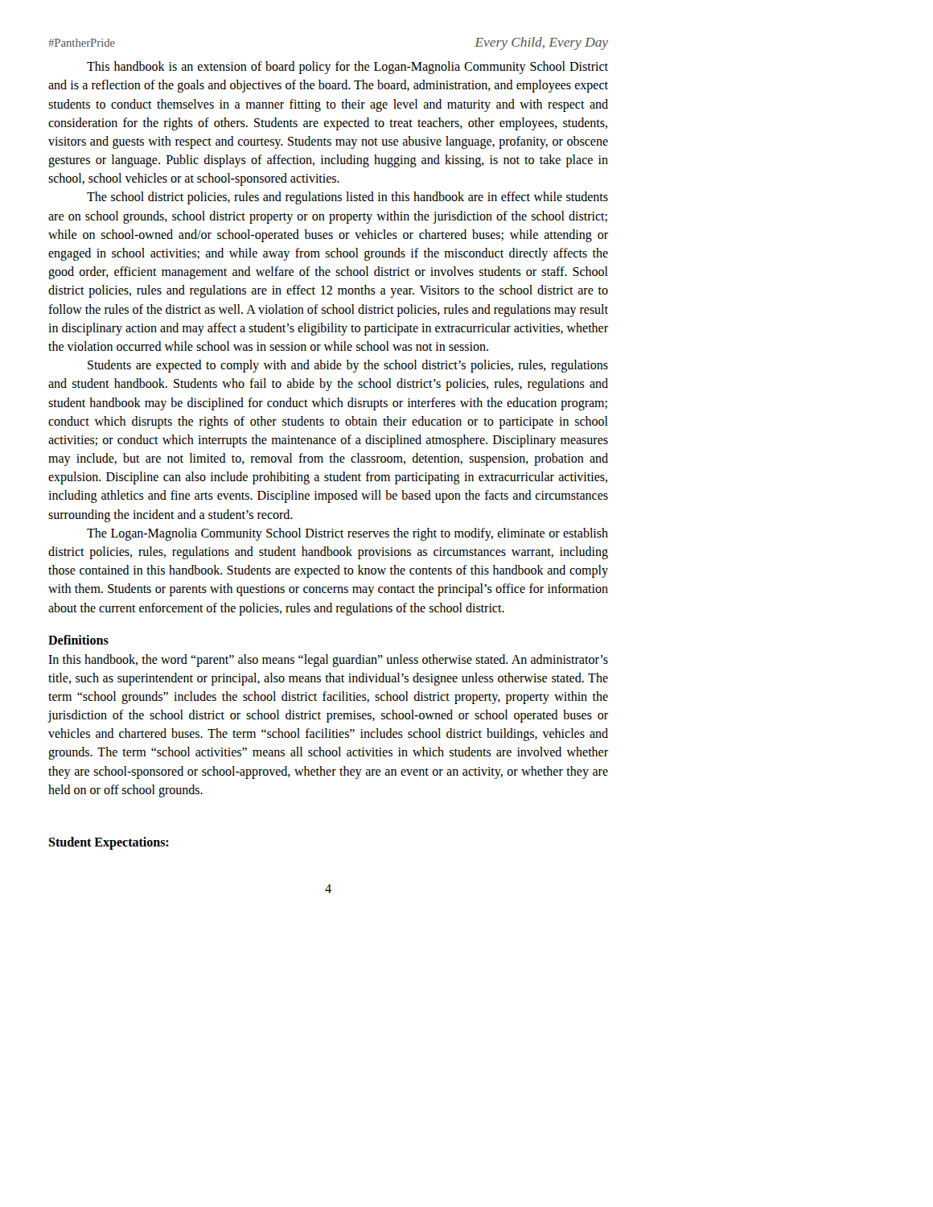#PantherPride Every Child, Every Day
This handbook is an extension of board policy for the Logan-Magnolia Community School District and is a reflection of the goals and objectives of the board. The board, administration, and employees expect students to conduct themselves in a manner fitting to their age level and maturity and with respect and consideration for the rights of others. Students are expected to treat teachers, other employees, students, visitors and guests with respect and courtesy. Students may not use abusive language, profanity, or obscene gestures or language. Public displays of affection, including hugging and kissing, is not to take place in school, school vehicles or at school-sponsored activities.
The school district policies, rules and regulations listed in this handbook are in effect while students are on school grounds, school district property or on property within the jurisdiction of the school district; while on school-owned and/or school-operated buses or vehicles or chartered buses; while attending or engaged in school activities; and while away from school grounds if the misconduct directly affects the good order, efficient management and welfare of the school district or involves students or staff. School district policies, rules and regulations are in effect 12 months a year. Visitors to the school district are to follow the rules of the district as well. A violation of school district policies, rules and regulations may result in disciplinary action and may affect a student’s eligibility to participate in extracurricular activities, whether the violation occurred while school was in session or while school was not in session.
Students are expected to comply with and abide by the school district’s policies, rules, regulations and student handbook. Students who fail to abide by the school district’s policies, rules, regulations and student handbook may be disciplined for conduct which disrupts or interferes with the education program; conduct which disrupts the rights of other students to obtain their education or to participate in school activities; or conduct which interrupts the maintenance of a disciplined atmosphere. Disciplinary measures may include, but are not limited to, removal from the classroom, detention, suspension, probation and expulsion. Discipline can also include prohibiting a student from participating in extracurricular activities, including athletics and fine arts events. Discipline imposed will be based upon the facts and circumstances surrounding the incident and a student’s record.
The Logan-Magnolia Community School District reserves the right to modify, eliminate or establish district policies, rules, regulations and student handbook provisions as circumstances warrant, including those contained in this handbook. Students are expected to know the contents of this handbook and comply with them. Students or parents with questions or concerns may contact the principal’s office for information about the current enforcement of the policies, rules and regulations of the school district.
Definitions
In this handbook, the word “parent” also means “legal guardian” unless otherwise stated. An administrator’s title, such as superintendent or principal, also means that individual’s designee unless otherwise stated. The term “school grounds” includes the school district facilities, school district property, property within the jurisdiction of the school district or school district premises, school-owned or school operated buses or vehicles and chartered buses. The term “school facilities” includes school district buildings, vehicles and grounds. The term “school activities” means all school activities in which students are involved whether they are school-sponsored or school-approved, whether they are an event or an activity, or whether they are held on or off school grounds.
Student Expectations:
4